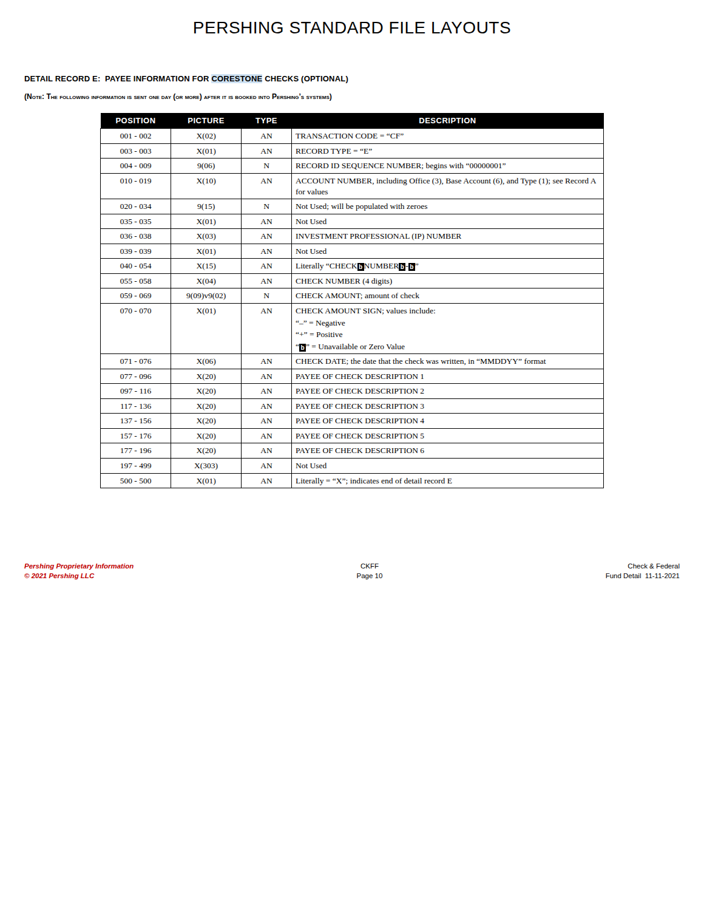PERSHING STANDARD FILE LAYOUTS
DETAIL RECORD E: PAYEE INFORMATION FOR CORESTONE CHECKS (OPTIONAL)
(Note: The following information is sent one day (or more) after it is booked into Pershing’s systems)
| POSITION | PICTURE | TYPE | DESCRIPTION |
| --- | --- | --- | --- |
| 001 - 002 | X(02) | AN | TRANSACTION CODE = “CF” |
| 003 - 003 | X(01) | AN | RECORD TYPE = “E” |
| 004 - 009 | 9(06) | N | RECORD ID SEQUENCE NUMBER; begins with “00000001” |
| 010 - 019 | X(10) | AN | ACCOUNT NUMBER, including Office (3), Base Account (6), and Type (1); see Record A for values |
| 020 - 034 | 9(15) | N | Not Used; will be populated with zeroes |
| 035 - 035 | X(01) | AN | Not Used |
| 036 - 038 | X(03) | AN | INVESTMENT PROFESSIONAL (IP) NUMBER |
| 039 - 039 | X(01) | AN | Not Used |
| 040 - 054 | X(15) | AN | Literally “CHECK NUMBER - ” |
| 055 - 058 | X(04) | AN | CHECK NUMBER (4 digits) |
| 059 - 069 | 9(09)v9(02) | N | CHECK AMOUNT; amount of check |
| 070 - 070 | X(01) | AN | CHECK AMOUNT SIGN; values include: “–” = Negative “+” = Positive “ ” = Unavailable or Zero Value |
| 071 - 076 | X(06) | AN | CHECK DATE; the date that the check was written, in “MMDDYY” format |
| 077 - 096 | X(20) | AN | PAYEE OF CHECK DESCRIPTION 1 |
| 097 - 116 | X(20) | AN | PAYEE OF CHECK DESCRIPTION 2 |
| 117 - 136 | X(20) | AN | PAYEE OF CHECK DESCRIPTION 3 |
| 137 - 156 | X(20) | AN | PAYEE OF CHECK DESCRIPTION 4 |
| 157 - 176 | X(20) | AN | PAYEE OF CHECK DESCRIPTION 5 |
| 177 - 196 | X(20) | AN | PAYEE OF CHECK DESCRIPTION 6 |
| 197 - 499 | X(303) | AN | Not Used |
| 500 - 500 | X(01) | AN | Literally = “X”; indicates end of detail record E |
Pershing Proprietary Information
© 2021 Pershing LLC
CKFF
Page 10
Check & Federal
Fund Detail 11-11-2021